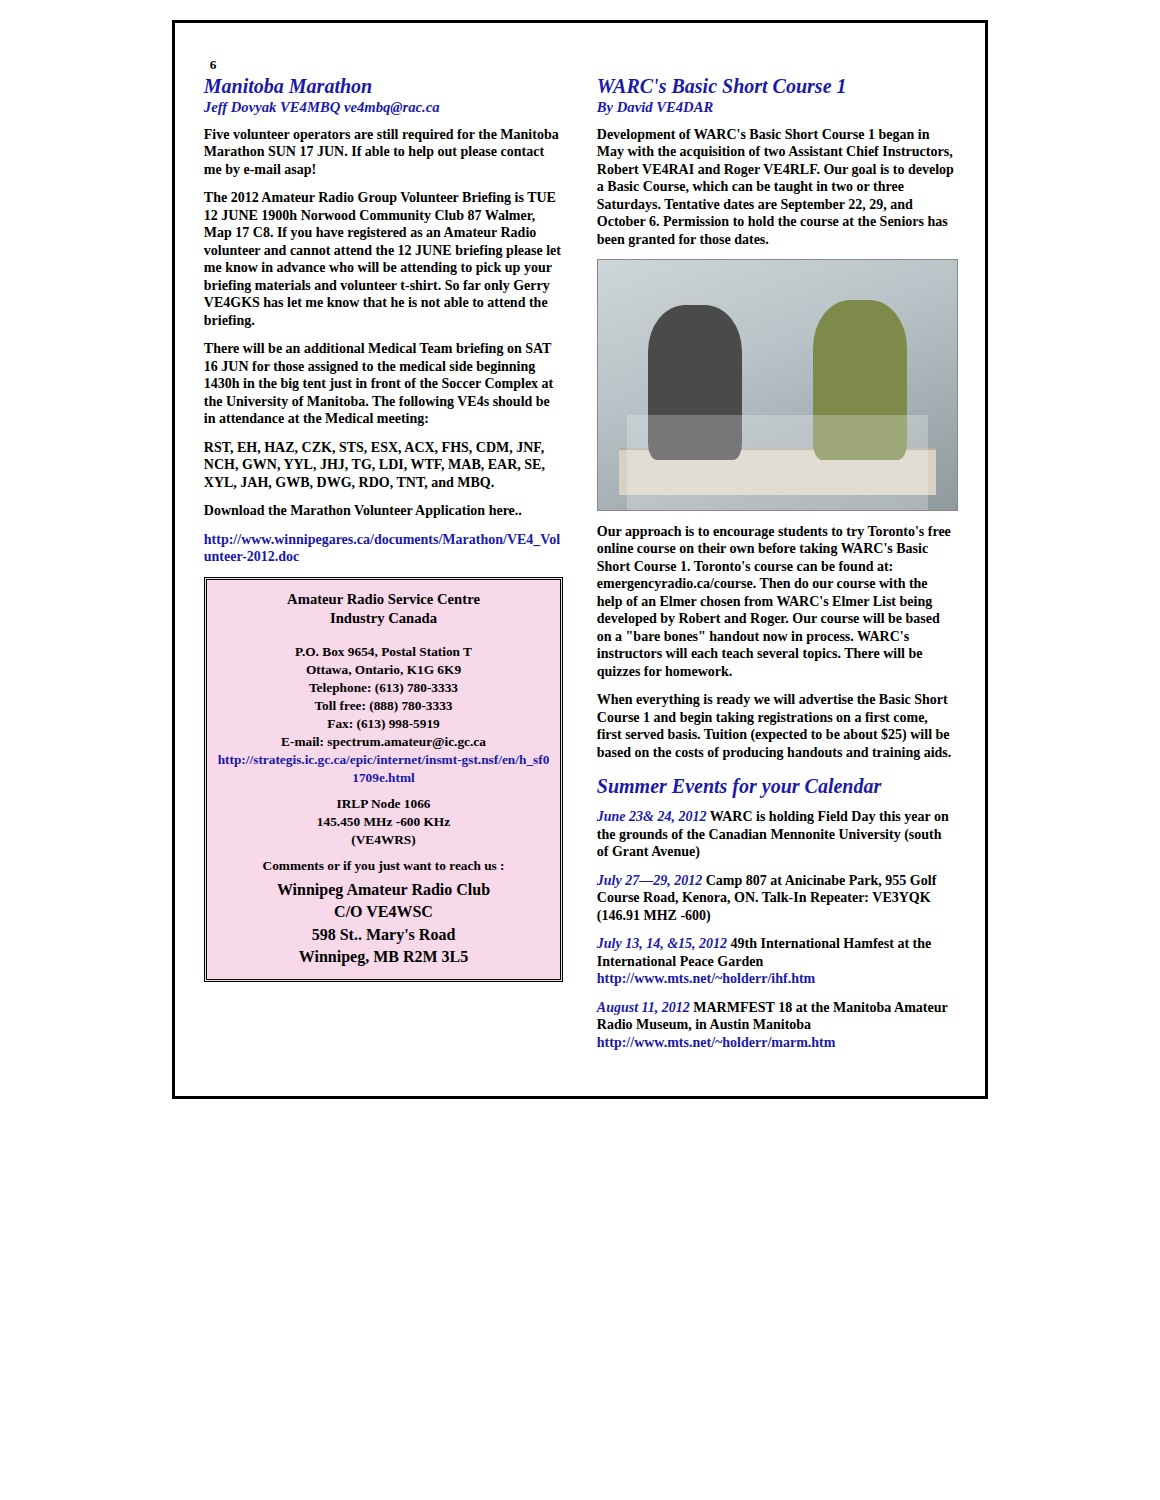6
Manitoba Marathon
Jeff Dovyak VE4MBQ ve4mbq@rac.ca
Five volunteer operators are still required for the Manitoba Marathon SUN 17 JUN. If able to help out please contact me by e-mail asap!
The 2012 Amateur Radio Group Volunteer Briefing is TUE 12 JUNE 1900h Norwood Community Club 87 Walmer, Map 17 C8. If you have registered as an Amateur Radio volunteer and cannot attend the 12 JUNE briefing please let me know in advance who will be attending to pick up your briefing materials and volunteer t-shirt. So far only Gerry VE4GKS has let me know that he is not able to attend the briefing.
There will be an additional Medical Team briefing on SAT 16 JUN for those assigned to the medical side beginning 1430h in the big tent just in front of the Soccer Complex at the University of Manitoba. The following VE4s should be in attendance at the Medical meeting:
RST, EH, HAZ, CZK, STS, ESX, ACX, FHS, CDM, JNF, NCH, GWN, YYL, JHJ, TG, LDI, WTF, MAB, EAR, SE, XYL, JAH, GWB, DWG, RDO, TNT, and MBQ.
Download the Marathon Volunteer Application here..
http://www.winnipegares.ca/documents/Marathon/VE4_Volunteer-2012.doc
Amateur Radio Service Centre
Industry Canada
P.O. Box 9654, Postal Station T
Ottawa, Ontario, K1G 6K9
Telephone: (613) 780-3333
Toll free: (888) 780-3333
Fax: (613) 998-5919
E-mail: spectrum.amateur@ic.gc.ca
http://strategis.ic.gc.ca/epic/internet/insmt-gst.nsf/en/h_sf01709e.html
IRLP Node 1066
145.450 MHz -600 KHz
(VE4WRS)
Comments or if you just want to reach us :
Winnipeg Amateur Radio Club
C/O VE4WSC
598 St.. Mary's Road
Winnipeg, MB R2M 3L5
WARC's Basic Short Course 1
By David VE4DAR
Development of WARC's Basic Short Course 1 began in May with the acquisition of two Assistant Chief Instructors, Robert VE4RAI and Roger VE4RLF. Our goal is to develop a Basic Course, which can be taught in two or three Saturdays. Tentative dates are September 22, 29, and October 6. Permission to hold the course at the Seniors has been granted for those dates.
Our approach is to encourage students to try Toronto's free online course on their own before taking WARC's Basic Short Course 1. Toronto's course can be found at: emergencyradio.ca/course. Then do our course with the help of an Elmer chosen from WARC's Elmer List being developed by Robert and Roger. Our course will be based on a "bare bones" handout now in process. WARC's instructors will each teach several topics. There will be quizzes for homework.
When everything is ready we will advertise the Basic Short Course 1 and begin taking registrations on a first come, first served basis. Tuition (expected to be about $25) will be based on the costs of producing handouts and training aids.
Summer Events for your Calendar
June 23& 24, 2012 WARC is holding Field Day this year on the grounds of the Canadian Mennonite University (south of Grant Avenue)
July 27—29, 2012 Camp 807 at Anicinabe Park, 955 Golf Course Road, Kenora, ON. Talk-In Repeater: VE3YQK (146.91 MHZ -600)
July 13, 14, &15, 2012 49th International Hamfest at the International Peace Garden
http://www.mts.net/~holderr/ihf.htm
August 11, 2012 MARMFEST 18 at the Manitoba Amateur Radio Museum, in Austin Manitoba
http://www.mts.net/~holderr/marm.htm